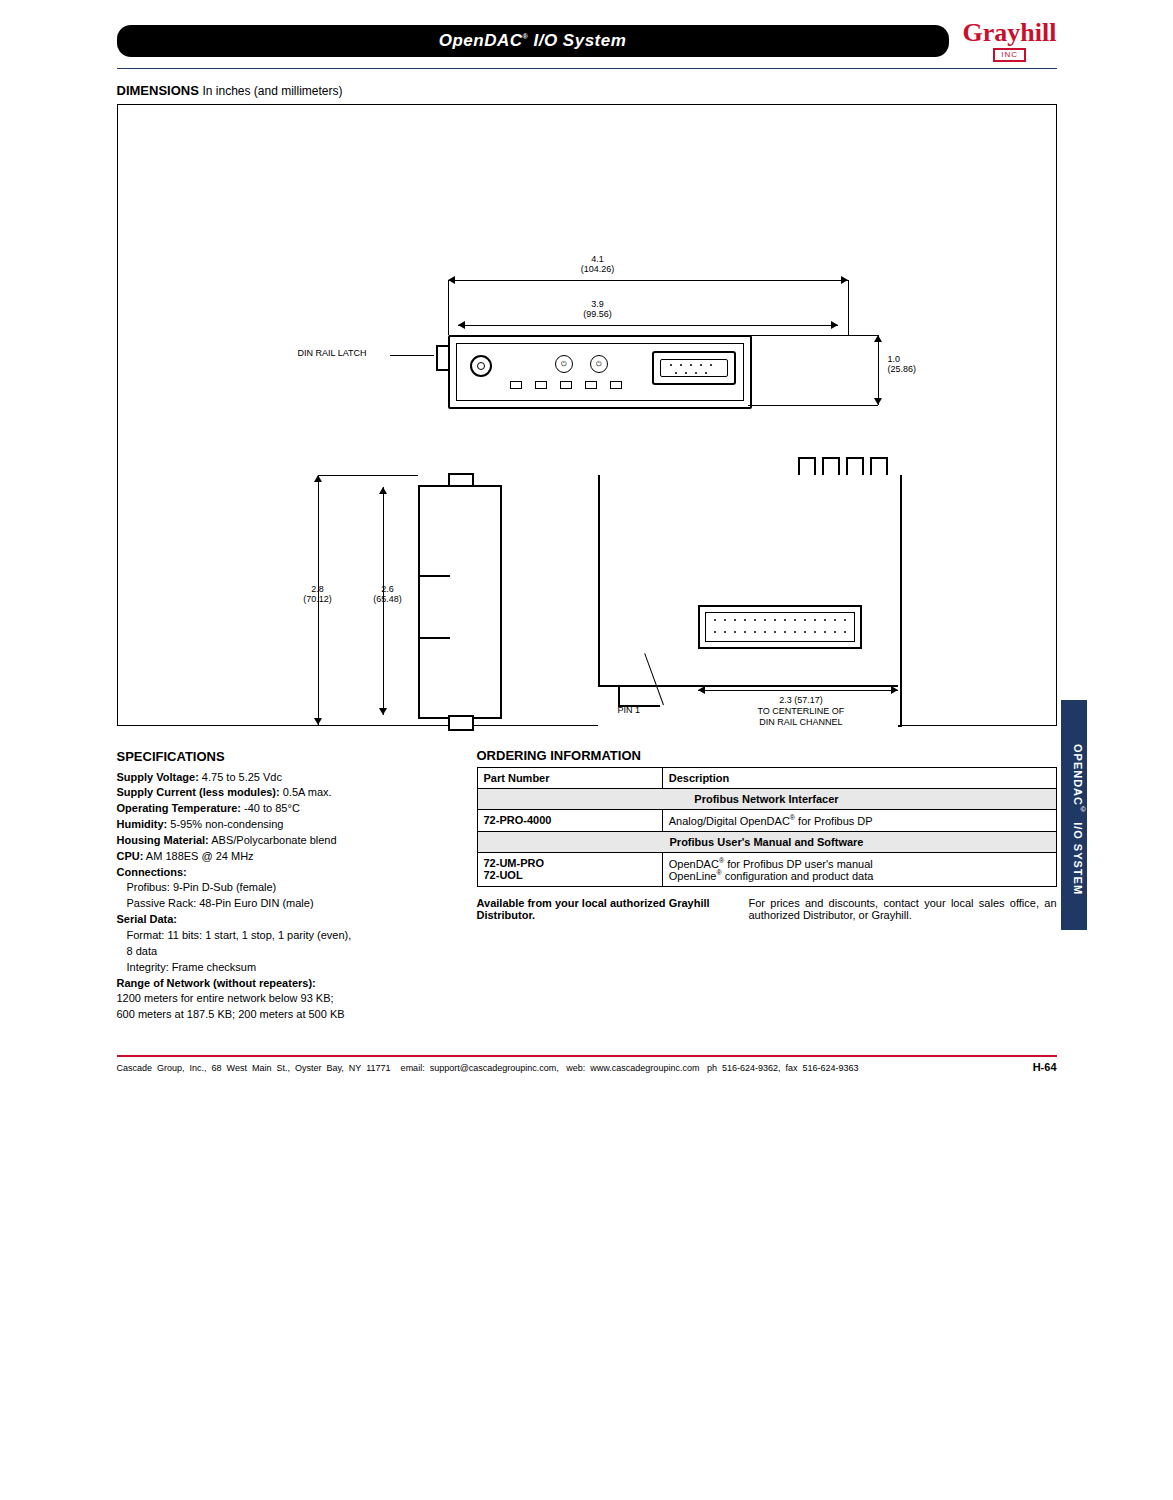OpenDAC® I/O System
Grayhill
INC
DIMENSIONS In inches (and millimeters)
4.1
(104.26)
3.9
(99.56)
DIN RAIL LATCH
⏻
⏻
1.0
(25.86)
2.8
(70.12)
2.6
(65.48)
PIN 1
2.3 (57.17)
TO CENTERLINE OF
DIN RAIL CHANNEL
SPECIFICATIONS
Supply Voltage: 4.75 to 5.25 Vdc
Supply Current (less modules): 0.5A max.
Operating Temperature: -40 to 85°C
Humidity: 5-95% non-condensing
Housing Material: ABS/Polycarbonate blend
CPU: AM 188ES @ 24 MHz
Connections:
Profibus: 9-Pin D-Sub (female)
Passive Rack: 48-Pin Euro DIN (male)
Serial Data:
Format: 11 bits: 1 start, 1 stop, 1 parity (even),
8 data
Integrity: Frame checksum
Range of Network (without repeaters):
1200 meters for entire network below 93 KB;
600 meters at 187.5 KB; 200 meters at 500 KB
ORDERING INFORMATION
| Part Number | Description |
| --- | --- |
| Profibus Network Interfacer |
| 72-PRO-4000 | Analog/Digital OpenDAC ® for Profibus DP |
| Profibus User's Manual and Software |
| 72-UM-PRO 72-UOL | OpenDAC ® for Profibus DP user's manual OpenLine ® configuration and product data |
Available from your local authorized Grayhill Distributor.
For prices and discounts, contact your local sales office, an authorized Distributor, or Grayhill.
OPENDAC© I/O SYSTEM
Cascade Group, Inc., 68 West Main St., Oyster Bay, NY 11771 email: support@cascadegroupinc.com, web: www.cascadegroupinc.com ph 516-624-9362, fax 516-624-9363
H-64